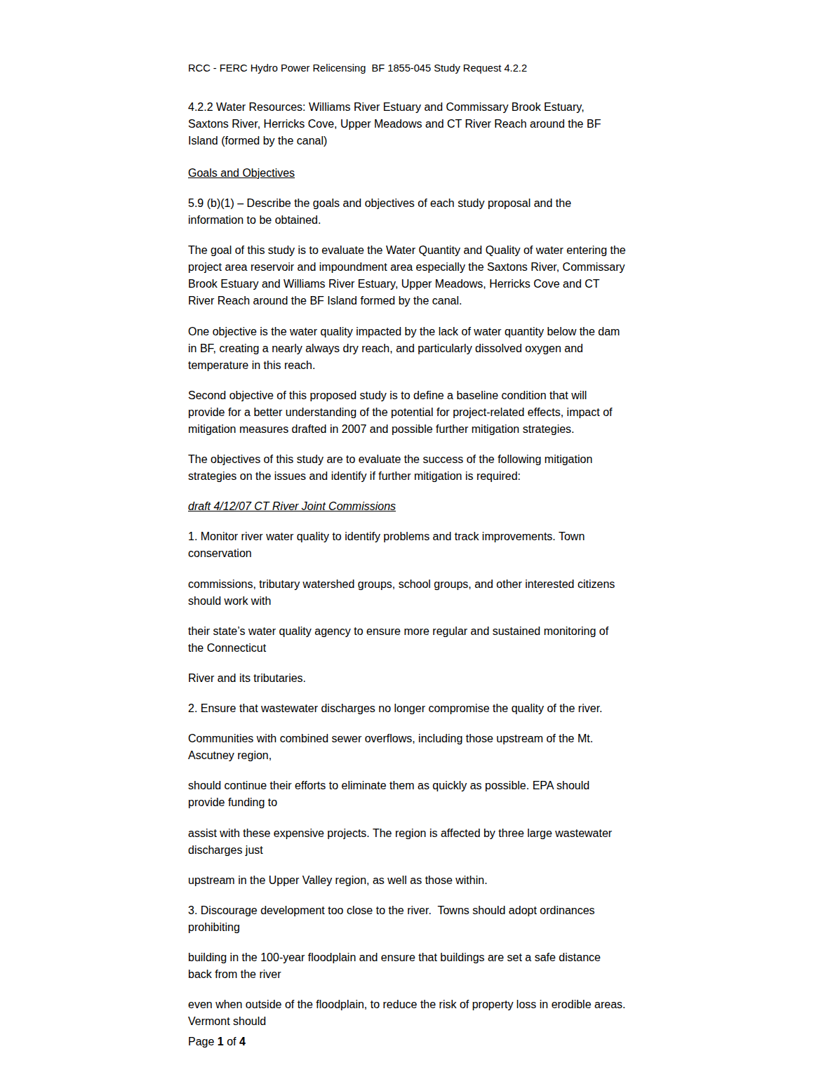RCC - FERC Hydro Power Relicensing BF 1855-045 Study Request 4.2.2
4.2.2 Water Resources: Williams River Estuary and Commissary Brook Estuary, Saxtons River, Herricks Cove, Upper Meadows and CT River Reach around the BF Island (formed by the canal)
Goals and Objectives
5.9 (b)(1) – Describe the goals and objectives of each study proposal and the information to be obtained.
The goal of this study is to evaluate the Water Quantity and Quality of water entering the project area reservoir and impoundment area especially the Saxtons River, Commissary Brook Estuary and Williams River Estuary, Upper Meadows, Herricks Cove and CT River Reach around the BF Island formed by the canal.
One objective is the water quality impacted by the lack of water quantity below the dam in BF, creating a nearly always dry reach, and particularly dissolved oxygen and temperature in this reach.
Second objective of this proposed study is to define a baseline condition that will provide for a better understanding of the potential for project-related effects, impact of mitigation measures drafted in 2007 and possible further mitigation strategies.
The objectives of this study are to evaluate the success of the following mitigation strategies on the issues and identify if further mitigation is required:
draft 4/12/07 CT River Joint Commissions
1. Monitor river water quality to identify problems and track improvements. Town conservation
commissions, tributary watershed groups, school groups, and other interested citizens should work with
their state’s water quality agency to ensure more regular and sustained monitoring of the Connecticut
River and its tributaries.
2. Ensure that wastewater discharges no longer compromise the quality of the river.
Communities with combined sewer overflows, including those upstream of the Mt. Ascutney region,
should continue their efforts to eliminate them as quickly as possible. EPA should provide funding to
assist with these expensive projects. The region is affected by three large wastewater discharges just
upstream in the Upper Valley region, as well as those within.
3. Discourage development too close to the river. Towns should adopt ordinances prohibiting
building in the 100-year floodplain and ensure that buildings are set a safe distance back from the river
even when outside of the floodplain, to reduce the risk of property loss in erodible areas. Vermont should
Page 1 of 4